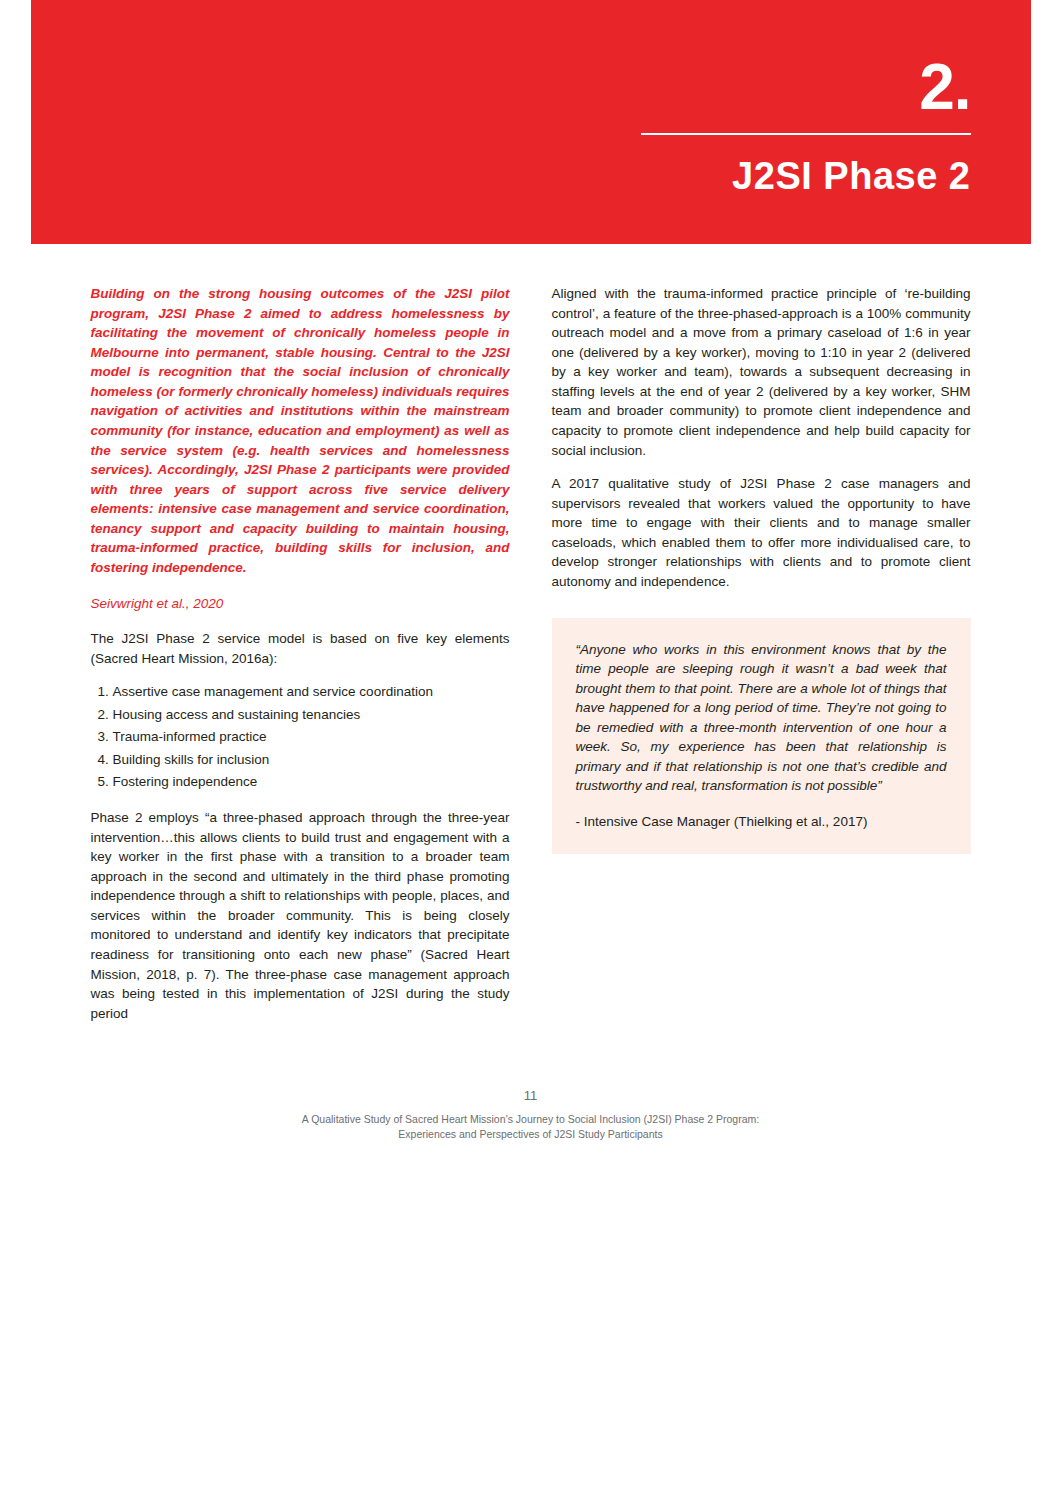2.
J2SI Phase 2
Building on the strong housing outcomes of the J2SI pilot program, J2SI Phase 2 aimed to address homelessness by facilitating the movement of chronically homeless people in Melbourne into permanent, stable housing. Central to the J2SI model is recognition that the social inclusion of chronically homeless (or formerly chronically homeless) individuals requires navigation of activities and institutions within the mainstream community (for instance, education and employment) as well as the service system (e.g. health services and homelessness services). Accordingly, J2SI Phase 2 participants were provided with three years of support across five service delivery elements: intensive case management and service coordination, tenancy support and capacity building to maintain housing, trauma-informed practice, building skills for inclusion, and fostering independence.
Seivwright et al., 2020
The J2SI Phase 2 service model is based on five key elements (Sacred Heart Mission, 2016a):
Assertive case management and service coordination
Housing access and sustaining tenancies
Trauma-informed practice
Building skills for inclusion
Fostering independence
Phase 2 employs “a three-phased approach through the three-year intervention…this allows clients to build trust and engagement with a key worker in the first phase with a transition to a broader team approach in the second and ultimately in the third phase promoting independence through a shift to relationships with people, places, and services within the broader community. This is being closely monitored to understand and identify key indicators that precipitate readiness for transitioning onto each new phase” (Sacred Heart Mission, 2018, p. 7). The three-phase case management approach was being tested in this implementation of J2SI during the study period
Aligned with the trauma-informed practice principle of ‘re-building control’, a feature of the three-phased-approach is a 100% community outreach model and a move from a primary caseload of 1:6 in year one (delivered by a key worker), moving to 1:10 in year 2 (delivered by a key worker and team), towards a subsequent decreasing in staffing levels at the end of year 2 (delivered by a key worker, SHM team and broader community) to promote client independence and capacity to promote client independence and help build capacity for social inclusion.
A 2017 qualitative study of J2SI Phase 2 case managers and supervisors revealed that workers valued the opportunity to have more time to engage with their clients and to manage smaller caseloads, which enabled them to offer more individualised care, to develop stronger relationships with clients and to promote client autonomy and independence.
“Anyone who works in this environment knows that by the time people are sleeping rough it wasn’t a bad week that brought them to that point. There are a whole lot of things that have happened for a long period of time. They’re not going to be remedied with a three-month intervention of one hour a week. So, my experience has been that relationship is primary and if that relationship is not one that’s credible and trustworthy and real, transformation is not possible”
- Intensive Case Manager (Thielking et al., 2017)
11
A Qualitative Study of Sacred Heart Mission’s Journey to Social Inclusion (J2SI) Phase 2 Program:
Experiences and Perspectives of J2SI Study Participants